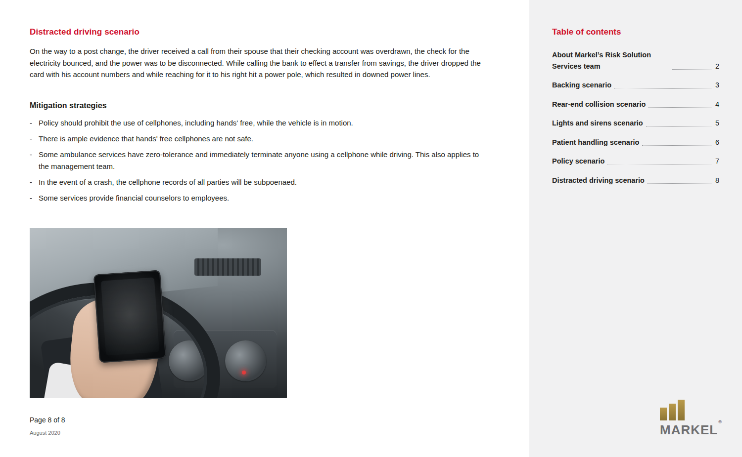Distracted driving scenario
On the way to a post change, the driver received a call from their spouse that their checking account was overdrawn, the check for the electricity bounced, and the power was to be disconnected. While calling the bank to effect a transfer from savings, the driver dropped the card with his account numbers and while reaching for it to his right hit a power pole, which resulted in downed power lines.
Mitigation strategies
Policy should prohibit the use of cellphones, including hands' free, while the vehicle is in motion.
There is ample evidence that hands' free cellphones are not safe.
Some ambulance services have zero-tolerance and immediately terminate anyone using a cellphone while driving. This also applies to the management team.
In the event of a crash, the cellphone records of all parties will be subpoenaed.
Some services provide financial counselors to employees.
Page 8 of 8
August 2020
Table of contents
About Markel’s Risk Solution Services team 2
Backing scenario 3
Rear-end collision scenario 4
Lights and sirens scenario 5
Patient handling scenario 6
Policy scenario 7
Distracted driving scenario 8
MARKEL®